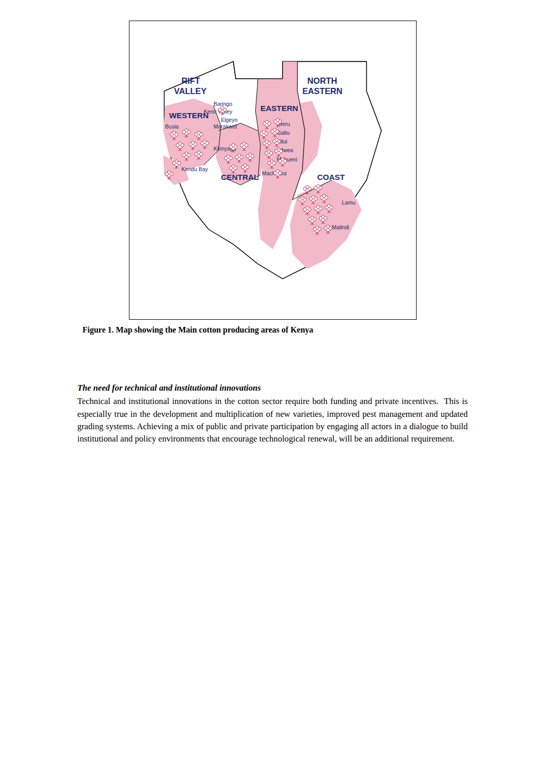RIFT VALLEY NORTH EASTERN WESTERN EASTERN CENTRAL COAST Baringo Kerio Valley Elgeyo Marakwet Busia Kendu Bay Kirinyaga Meru Gaitu Kitui Mwea Makueni Machakos Lamu Malindi
Figure 1. Map showing the Main cotton producing areas of Kenya
The need for technical and institutional innovations
Technical and institutional innovations in the cotton sector require both funding and private incentives. This is especially true in the development and multiplication of new varieties, improved pest management and updated grading systems. Achieving a mix of public and private participation by engaging all actors in a dialogue to build institutional and policy environments that encourage technological renewal, will be an additional requirement.